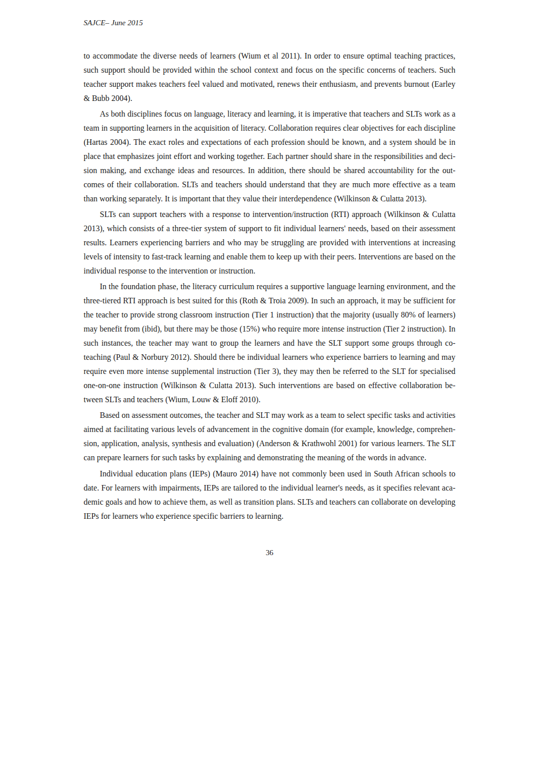SAJCE– June 2015
to accommodate the diverse needs of learners (Wium et al 2011). In order to ensure optimal teaching practices, such support should be provided within the school context and focus on the specific concerns of teachers. Such teacher support makes teachers feel valued and motivated, renews their enthusiasm, and prevents burnout (Earley & Bubb 2004).
As both disciplines focus on language, literacy and learning, it is imperative that teachers and SLTs work as a team in supporting learners in the acquisition of literacy. Collaboration requires clear objectives for each discipline (Hartas 2004). The exact roles and expectations of each profession should be known, and a system should be in place that emphasizes joint effort and working together. Each partner should share in the responsibilities and decision making, and exchange ideas and resources. In addition, there should be shared accountability for the outcomes of their collaboration. SLTs and teachers should understand that they are much more effective as a team than working separately. It is important that they value their interdependence (Wilkinson & Culatta 2013).
SLTs can support teachers with a response to intervention/instruction (RTI) approach (Wilkinson & Culatta 2013), which consists of a three-tier system of support to fit individual learners' needs, based on their assessment results. Learners experiencing barriers and who may be struggling are provided with interventions at increasing levels of intensity to fast-track learning and enable them to keep up with their peers. Interventions are based on the individual response to the intervention or instruction.
In the foundation phase, the literacy curriculum requires a supportive language learning environment, and the three-tiered RTI approach is best suited for this (Roth & Troia 2009). In such an approach, it may be sufficient for the teacher to provide strong classroom instruction (Tier 1 instruction) that the majority (usually 80% of learners) may benefit from (ibid), but there may be those (15%) who require more intense instruction (Tier 2 instruction). In such instances, the teacher may want to group the learners and have the SLT support some groups through co-teaching (Paul & Norbury 2012). Should there be individual learners who experience barriers to learning and may require even more intense supplemental instruction (Tier 3), they may then be referred to the SLT for specialised one-on-one instruction (Wilkinson & Culatta 2013). Such interventions are based on effective collaboration between SLTs and teachers (Wium, Louw & Eloff 2010).
Based on assessment outcomes, the teacher and SLT may work as a team to select specific tasks and activities aimed at facilitating various levels of advancement in the cognitive domain (for example, knowledge, comprehension, application, analysis, synthesis and evaluation) (Anderson & Krathwohl 2001) for various learners. The SLT can prepare learners for such tasks by explaining and demonstrating the meaning of the words in advance.
Individual education plans (IEPs) (Mauro 2014) have not commonly been used in South African schools to date. For learners with impairments, IEPs are tailored to the individual learner's needs, as it specifies relevant academic goals and how to achieve them, as well as transition plans. SLTs and teachers can collaborate on developing IEPs for learners who experience specific barriers to learning.
36